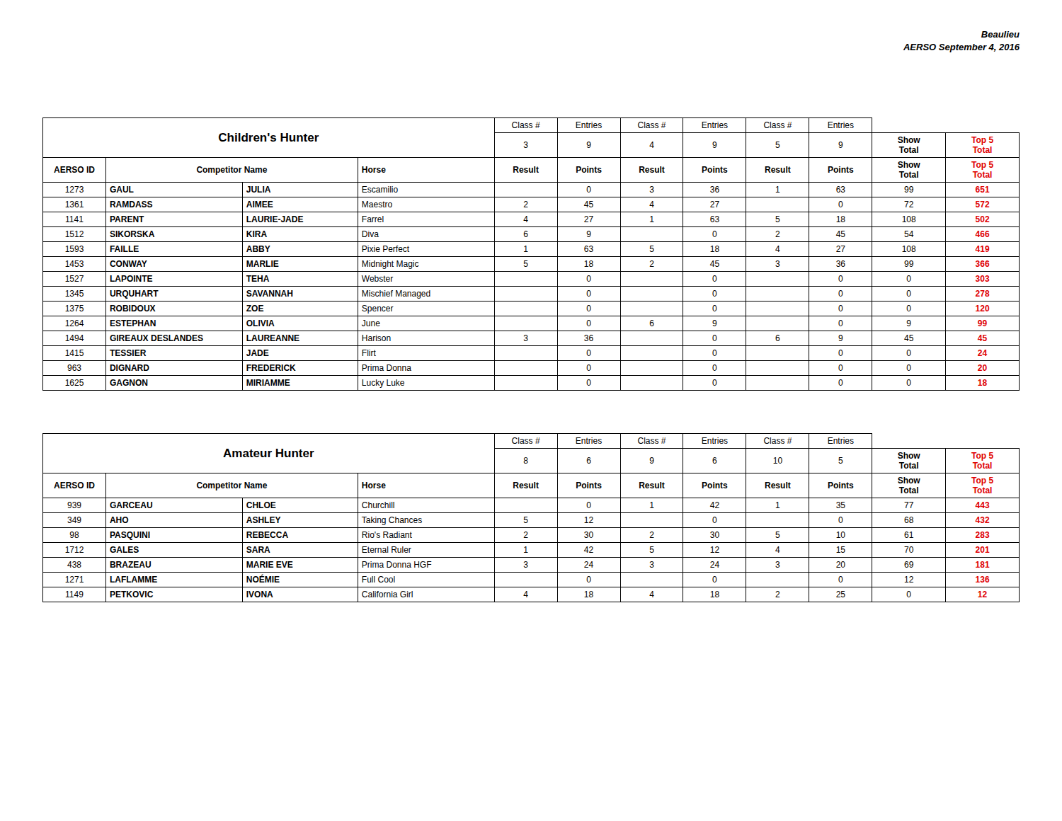Beaulieu
AERSO September 4, 2016
| Children's Hunter | Class # | Entries | Class # | Entries | Class # | Entries | | |
| 3 | 9 | 4 | 9 | 5 | 9 | Show Total | Top 5 Total |
| AERSO ID | Competitor Name | Horse | Result | Points | Result | Points | Result | Points | Show Total | Top 5 Total |
| 1273 | GAUL | JULIA | Escamilio | | 0 | 3 | 36 | 1 | 63 | 99 | 651 |
| 1361 | RAMDASS | AIMEE | Maestro | 2 | 45 | 4 | 27 | | 0 | 72 | 572 |
| 1141 | PARENT | LAURIE-JADE | Farrel | 4 | 27 | 1 | 63 | 5 | 18 | 108 | 502 |
| 1512 | SIKORSKA | KIRA | Diva | 6 | 9 | | 0 | 2 | 45 | 54 | 466 |
| 1593 | FAILLE | ABBY | Pixie Perfect | 1 | 63 | 5 | 18 | 4 | 27 | 108 | 419 |
| 1453 | CONWAY | MARLIE | Midnight Magic | 5 | 18 | 2 | 45 | 3 | 36 | 99 | 366 |
| 1527 | LAPOINTE | TEHA | Webster | | 0 | | 0 | | 0 | 0 | 303 |
| 1345 | URQUHART | SAVANNAH | Mischief Managed | | 0 | | 0 | | 0 | 0 | 278 |
| 1375 | ROBIDOUX | ZOE | Spencer | | 0 | | 0 | | 0 | 0 | 120 |
| 1264 | ESTEPHAN | OLIVIA | June | | 0 | 6 | 9 | | 0 | 9 | 99 |
| 1494 | GIREAUX DESLANDES | LAUREANNE | Harison | 3 | 36 | | 0 | 6 | 9 | 45 | 45 |
| 1415 | TESSIER | JADE | Flirt | | 0 | | 0 | | 0 | 0 | 24 |
| 963 | DIGNARD | FREDERICK | Prima Donna | | 0 | | 0 | | 0 | 0 | 20 |
| 1625 | GAGNON | MIRIAMME | Lucky Luke | | 0 | | 0 | | 0 | 0 | 18 |
| Amateur Hunter | Class # | Entries | Class # | Entries | Class # | Entries | | |
| 8 | 6 | 9 | 6 | 10 | 5 | Show Total | Top 5 Total |
| AERSO ID | Competitor Name | Horse | Result | Points | Result | Points | Result | Points | Show Total | Top 5 Total |
| 939 | GARCEAU | CHLOE | Churchill | | 0 | 1 | 42 | 1 | 35 | 77 | 443 |
| 349 | AHO | ASHLEY | Taking Chances | 5 | 12 | | 0 | | 0 | 68 | 432 |
| 98 | PASQUINI | REBECCA | Rio's Radiant | 2 | 30 | 2 | 30 | 5 | 10 | 61 | 283 |
| 1712 | GALES | SARA | Eternal Ruler | 1 | 42 | 5 | 12 | 4 | 15 | 70 | 201 |
| 438 | BRAZEAU | MARIE EVE | Prima Donna HGF | 3 | 24 | 3 | 24 | 3 | 20 | 69 | 181 |
| 1271 | LAFLAMME | NOÉMIE | Full Cool | | 0 | | 0 | | 0 | 12 | 136 |
| 1149 | PETKOVIC | IVONA | California Girl | 4 | 18 | 4 | 18 | 2 | 25 | 0 | 12 |